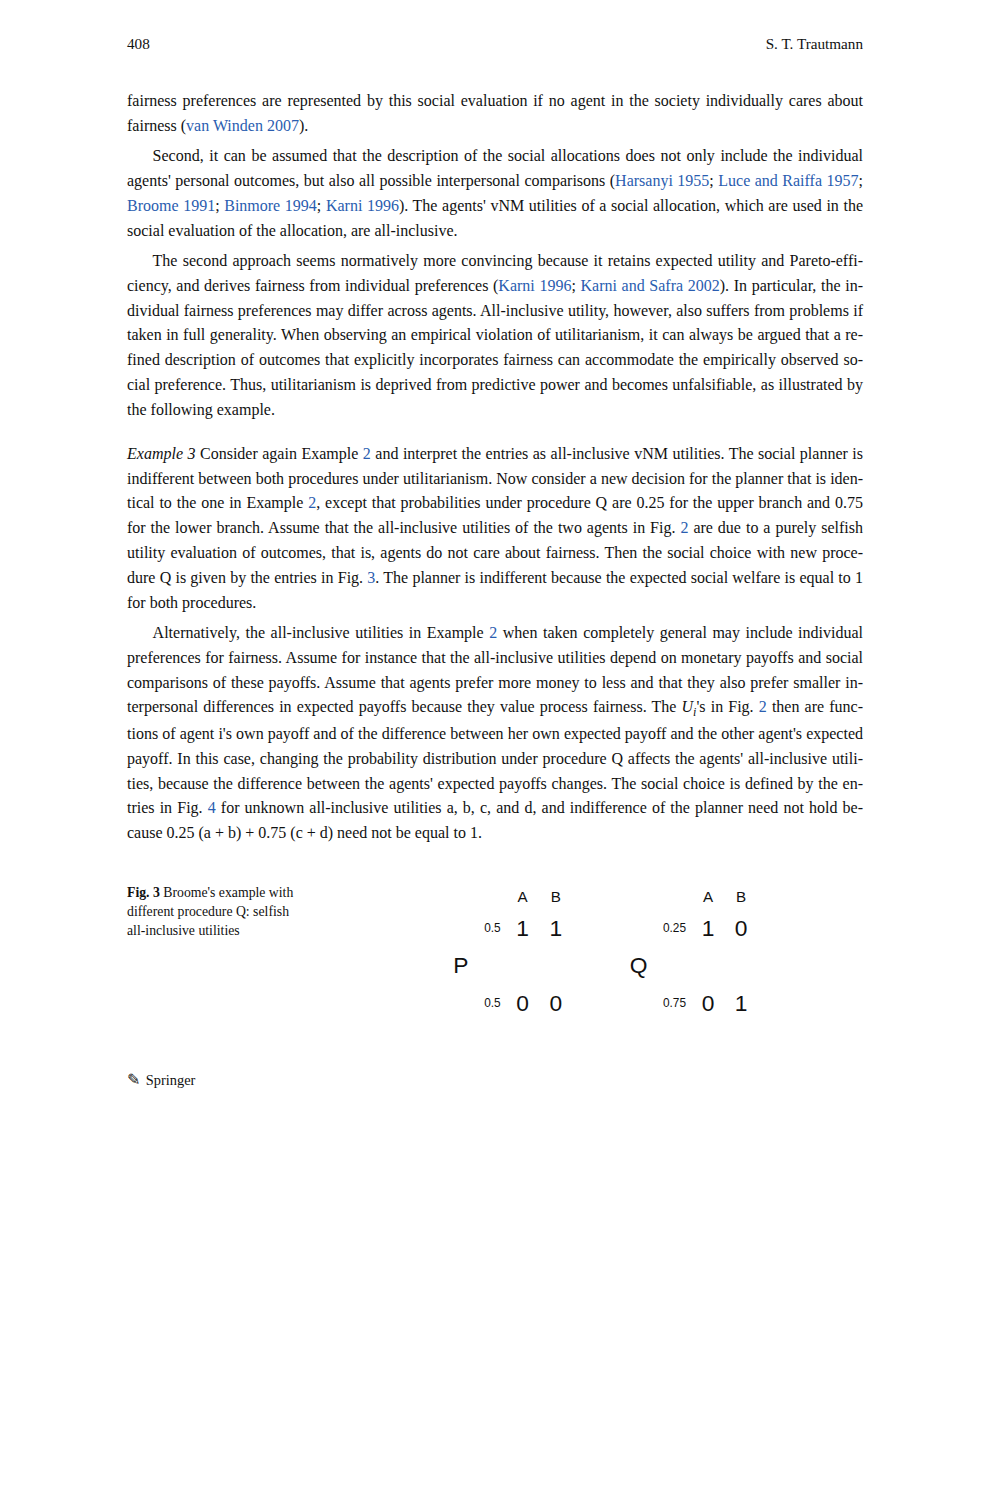408 S. T. Trautmann
fairness preferences are represented by this social evaluation if no agent in the society individually cares about fairness (van Winden 2007).
Second, it can be assumed that the description of the social allocations does not only include the individual agents' personal outcomes, but also all possible interpersonal comparisons (Harsanyi 1955; Luce and Raiffa 1957; Broome 1991; Binmore 1994; Karni 1996). The agents' vNM utilities of a social allocation, which are used in the social evaluation of the allocation, are all-inclusive.
The second approach seems normatively more convincing because it retains expected utility and Pareto-efficiency, and derives fairness from individual preferences (Karni 1996; Karni and Safra 2002). In particular, the individual fairness preferences may differ across agents. All-inclusive utility, however, also suffers from problems if taken in full generality. When observing an empirical violation of utilitarianism, it can always be argued that a refined description of outcomes that explicitly incorporates fairness can accommodate the empirically observed social preference. Thus, utilitarianism is deprived from predictive power and becomes unfalsifiable, as illustrated by the following example.
Example 3 Consider again Example 2 and interpret the entries as all-inclusive vNM utilities. The social planner is indifferent between both procedures under utilitarianism. Now consider a new decision for the planner that is identical to the one in Example 2, except that probabilities under procedure Q are 0.25 for the upper branch and 0.75 for the lower branch. Assume that the all-inclusive utilities of the two agents in Fig. 2 are due to a purely selfish utility evaluation of outcomes, that is, agents do not care about fairness. Then the social choice with new procedure Q is given by the entries in Fig. 3. The planner is indifferent because the expected social welfare is equal to 1 for both procedures.
Alternatively, the all-inclusive utilities in Example 2 when taken completely general may include individual preferences for fairness. Assume for instance that the all-inclusive utilities depend on monetary payoffs and social comparisons of these payoffs. Assume that agents prefer more money to less and that they also prefer smaller interpersonal differences in expected payoffs because they value process fairness. The Ui's in Fig. 2 then are functions of agent i's own payoff and of the difference between her own expected payoff and the other agent's expected payoff. In this case, changing the probability distribution under procedure Q affects the agents' all-inclusive utilities, because the difference between the agents' expected payoffs changes. The social choice is defined by the entries in Fig. 4 for unknown all-inclusive utilities a, b, c, and d, and indifference of the planner need not hold because 0.25 (a + b) + 0.75 (c + d) need not be equal to 1.
Fig. 3 Broome's example with different procedure Q: selfish all-inclusive utilities
| | | A | B | | | | A | B |
| | 0.5 | 1 | 1 | | | 0.25 | 1 | 0 |
| P | | | | | Q | | | |
| | 0.5 | 0 | 0 | | | 0.75 | 0 | 1 |
✎ Springer